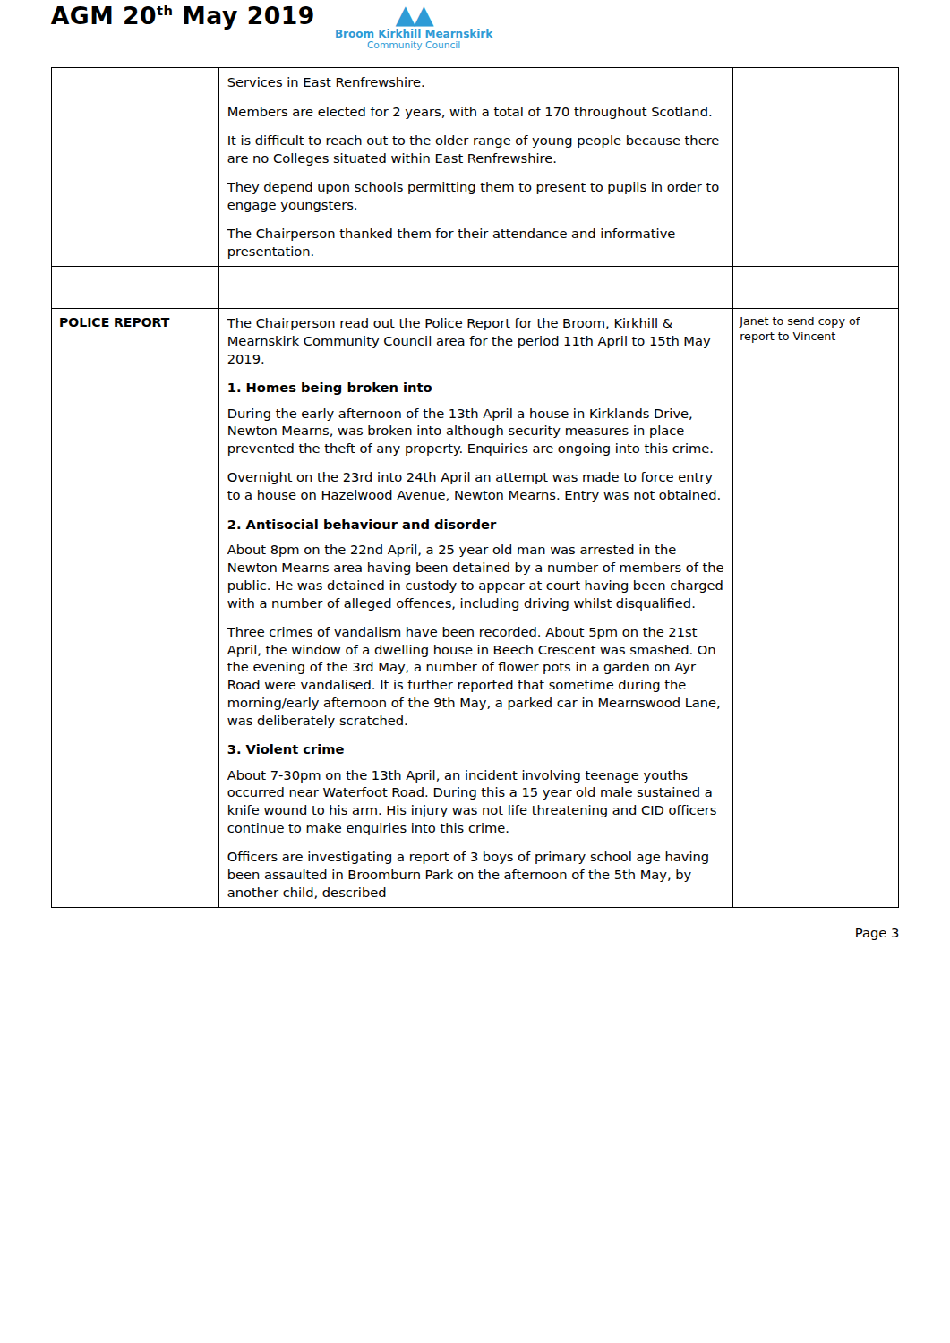AGM 20th May 2019
▲▲
Broom Kirkhill Mearnskirk
Community Council
| | Services in East Renfrewshire. Members are elected for 2 years, with a total of 170 throughout Scotland. It is difficult to reach out to the older range of young people because there are no Colleges situated within East Renfrewshire. They depend upon schools permitting them to present to pupils in order to engage youngsters. The Chairperson thanked them for their attendance and informative presentation. | |
| POLICE REPORT | The Chairperson read out the Police Report for the Broom, Kirkhill & Mearnskirk Community Council area for the period 11th April to 15th May 2019. 1. Homes being broken into During the early afternoon of the 13th April a house in Kirklands Drive, Newton Mearns, was broken into although security measures in place prevented the theft of any property. Enquiries are ongoing into this crime. Overnight on the 23rd into 24th April an attempt was made to force entry to a house on Hazelwood Avenue, Newton Mearns. Entry was not obtained. 2. Antisocial behaviour and disorder About 8pm on the 22nd April, a 25 year old man was arrested in the Newton Mearns area having been detained by a number of members of the public. He was detained in custody to appear at court having been charged with a number of alleged offences, including driving whilst disqualified. Three crimes of vandalism have been recorded. About 5pm on the 21st April, the window of a dwelling house in Beech Crescent was smashed. On the evening of the 3rd May, a number of flower pots in a garden on Ayr Road were vandalised. It is further reported that sometime during the morning/early afternoon of the 9th May, a parked car in Mearnswood Lane, was deliberately scratched. 3. Violent crime About 7-30pm on the 13th April, an incident involving teenage youths occurred near Waterfoot Road. During this a 15 year old male sustained a knife wound to his arm. His injury was not life threatening and CID officers continue to make enquiries into this crime. Officers are investigating a report of 3 boys of primary school age having been assaulted in Broomburn Park on the afternoon of the 5th May, by another child, described | Janet to send copy of report to Vincent |
Page 3